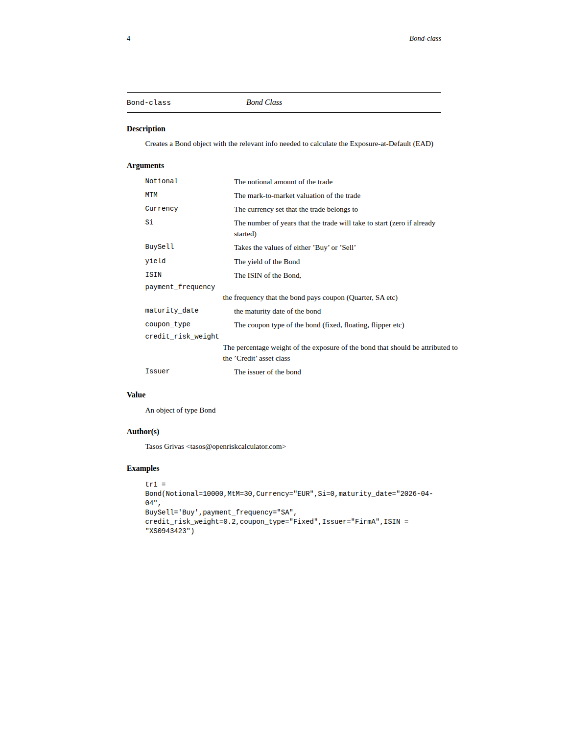4 Bond-class
Bond-class Bond Class
Description
Creates a Bond object with the relevant info needed to calculate the Exposure-at-Default (EAD)
Arguments
| Notional | The notional amount of the trade |
| MTM | The mark-to-market valuation of the trade |
| Currency | The currency set that the trade belongs to |
| Si | The number of years that the trade will take to start (zero if already started) |
| BuySell | Takes the values of either ’Buy’ or ’Sell’ |
| yield | The yield of the Bond |
| ISIN | The ISIN of the Bond, |
| payment_frequency the frequency that the bond pays coupon (Quarter, SA etc) |
| maturity_date | the maturity date of the bond |
| coupon_type | The coupon type of the bond (fixed, floating, flipper etc) |
| credit_risk_weight The percentage weight of the exposure of the bond that should be attributed to the ’Credit’ asset class |
| Issuer | The issuer of the bond |
Value
An object of type Bond
Author(s)
Tasos Grivas <tasos@openriskcalculator.com>
Examples
tr1 = Bond(Notional=10000,MtM=30,Currency="EUR",Si=0,maturity_date="2026-04-04",
BuySell='Buy',payment_frequency="SA",
credit_risk_weight=0.2,coupon_type="Fixed",Issuer="FirmA",ISIN = "XS0943423")